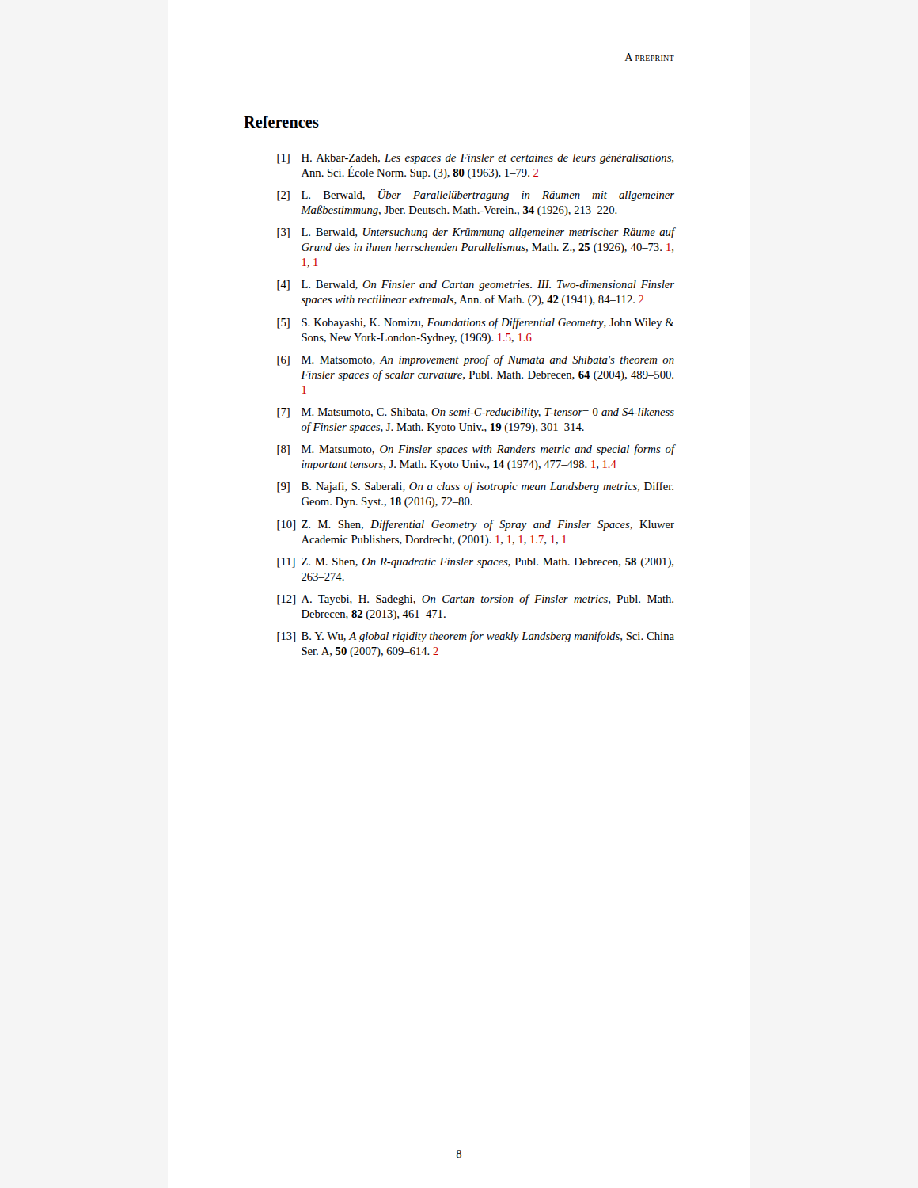A preprint
References
[1] H. Akbar-Zadeh, Les espaces de Finsler et certaines de leurs généralisations, Ann. Sci. École Norm. Sup. (3), 80 (1963), 1–79. 2
[2] L. Berwald, Über Parallelübertragung in Räumen mit allgemeiner Maßbestimmung, Jber. Deutsch. Math.-Verein., 34 (1926), 213–220.
[3] L. Berwald, Untersuchung der Krümmung allgemeiner metrischer Räume auf Grund des in ihnen herrschenden Parallelismus, Math. Z., 25 (1926), 40–73. 1, 1, 1
[4] L. Berwald, On Finsler and Cartan geometries. III. Two-dimensional Finsler spaces with rectilinear extremals, Ann. of Math. (2), 42 (1941), 84–112. 2
[5] S. Kobayashi, K. Nomizu, Foundations of Differential Geometry, John Wiley & Sons, New York-London-Sydney, (1969). 1.5, 1.6
[6] M. Matsomoto, An improvement proof of Numata and Shibata's theorem on Finsler spaces of scalar curvature, Publ. Math. Debrecen, 64 (2004), 489–500. 1
[7] M. Matsumoto, C. Shibata, On semi-C-reducibility, T-tensor= 0 and S4-likeness of Finsler spaces, J. Math. Kyoto Univ., 19 (1979), 301–314.
[8] M. Matsumoto, On Finsler spaces with Randers metric and special forms of important tensors, J. Math. Kyoto Univ., 14 (1974), 477–498. 1, 1.4
[9] B. Najafi, S. Saberali, On a class of isotropic mean Landsberg metrics, Differ. Geom. Dyn. Syst., 18 (2016), 72–80.
[10] Z. M. Shen, Differential Geometry of Spray and Finsler Spaces, Kluwer Academic Publishers, Dordrecht, (2001). 1, 1, 1, 1.7, 1, 1
[11] Z. M. Shen, On R-quadratic Finsler spaces, Publ. Math. Debrecen, 58 (2001), 263–274.
[12] A. Tayebi, H. Sadeghi, On Cartan torsion of Finsler metrics, Publ. Math. Debrecen, 82 (2013), 461–471.
[13] B. Y. Wu, A global rigidity theorem for weakly Landsberg manifolds, Sci. China Ser. A, 50 (2007), 609–614. 2
8